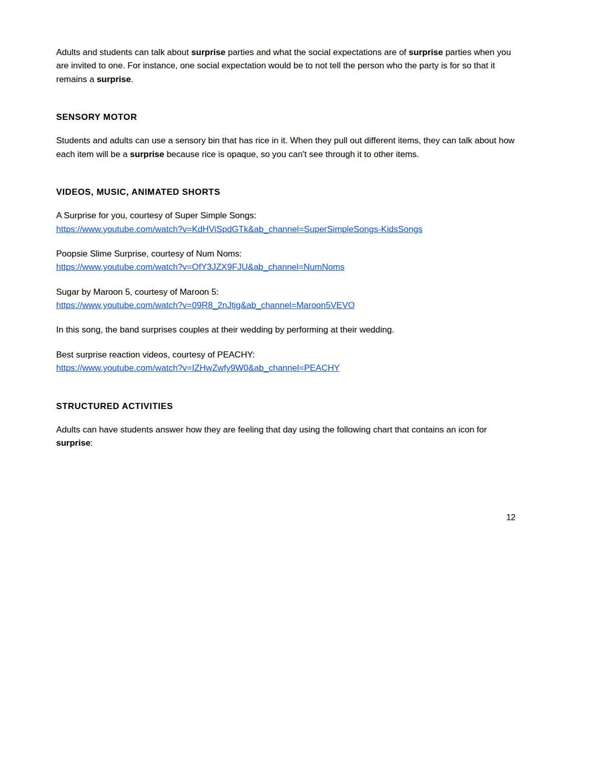Adults and students can talk about surprise parties and what the social expectations are of surprise parties when you are invited to one. For instance, one social expectation would be to not tell the person who the party is for so that it remains a surprise.
SENSORY MOTOR
Students and adults can use a sensory bin that has rice in it. When they pull out different items, they can talk about how each item will be a surprise because rice is opaque, so you can't see through it to other items.
VIDEOS, MUSIC, ANIMATED SHORTS
A Surprise for you, courtesy of Super Simple Songs:
https://www.youtube.com/watch?v=KdHViSpdGTk&ab_channel=SuperSimpleSongs-KidsSongs
Poopsie Slime Surprise, courtesy of Num Noms:
https://www.youtube.com/watch?v=OfY3JZX9FJU&ab_channel=NumNoms
Sugar by Maroon 5, courtesy of Maroon 5:
https://www.youtube.com/watch?v=09R8_2nJtjg&ab_channel=Maroon5VEVO
In this song, the band surprises couples at their wedding by performing at their wedding.
Best surprise reaction videos, courtesy of PEACHY:
https://www.youtube.com/watch?v=IZHwZwfy9W0&ab_channel=PEACHY
STRUCTURED ACTIVITIES
Adults can have students answer how they are feeling that day using the following chart that contains an icon for surprise:
12